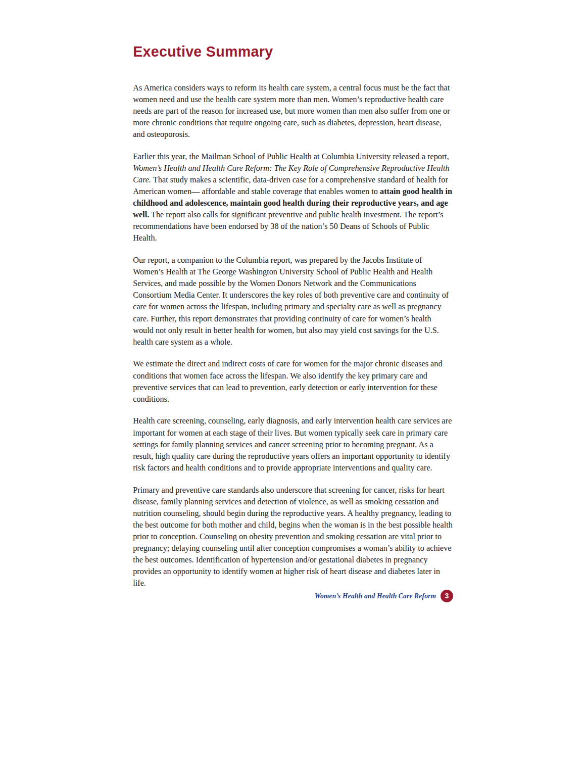Executive Summary
As America considers ways to reform its health care system, a central focus must be the fact that women need and use the health care system more than men. Women’s reproductive health care needs are part of the reason for increased use, but more women than men also suffer from one or more chronic conditions that require ongoing care, such as diabetes, depression, heart disease, and osteoporosis.
Earlier this year, the Mailman School of Public Health at Columbia University released a report, Women’s Health and Health Care Reform: The Key Role of Comprehensive Reproductive Health Care. That study makes a scientific, data-driven case for a comprehensive standard of health for American women— affordable and stable coverage that enables women to attain good health in childhood and adolescence, maintain good health during their reproductive years, and age well. The report also calls for significant preventive and public health investment. The report’s recommendations have been endorsed by 38 of the nation’s 50 Deans of Schools of Public Health.
Our report, a companion to the Columbia report, was prepared by the Jacobs Institute of Women’s Health at The George Washington University School of Public Health and Health Services, and made possible by the Women Donors Network and the Communications Consortium Media Center. It underscores the key roles of both preventive care and continuity of care for women across the lifespan, including primary and specialty care as well as pregnancy care. Further, this report demonstrates that providing continuity of care for women’s health would not only result in better health for women, but also may yield cost savings for the U.S. health care system as a whole.
We estimate the direct and indirect costs of care for women for the major chronic diseases and conditions that women face across the lifespan. We also identify the key primary care and preventive services that can lead to prevention, early detection or early intervention for these conditions.
Health care screening, counseling, early diagnosis, and early intervention health care services are important for women at each stage of their lives. But women typically seek care in primary care settings for family planning services and cancer screening prior to becoming pregnant. As a result, high quality care during the reproductive years offers an important opportunity to identify risk factors and health conditions and to provide appropriate interventions and quality care.
Primary and preventive care standards also underscore that screening for cancer, risks for heart disease, family planning services and detection of violence, as well as smoking cessation and nutrition counseling, should begin during the reproductive years. A healthy pregnancy, leading to the best outcome for both mother and child, begins when the woman is in the best possible health prior to conception. Counseling on obesity prevention and smoking cessation are vital prior to pregnancy; delaying counseling until after conception compromises a woman’s ability to achieve the best outcomes. Identification of hypertension and/or gestational diabetes in pregnancy provides an opportunity to identify women at higher risk of heart disease and diabetes later in life.
Women’s Health and Health Care Reform 3